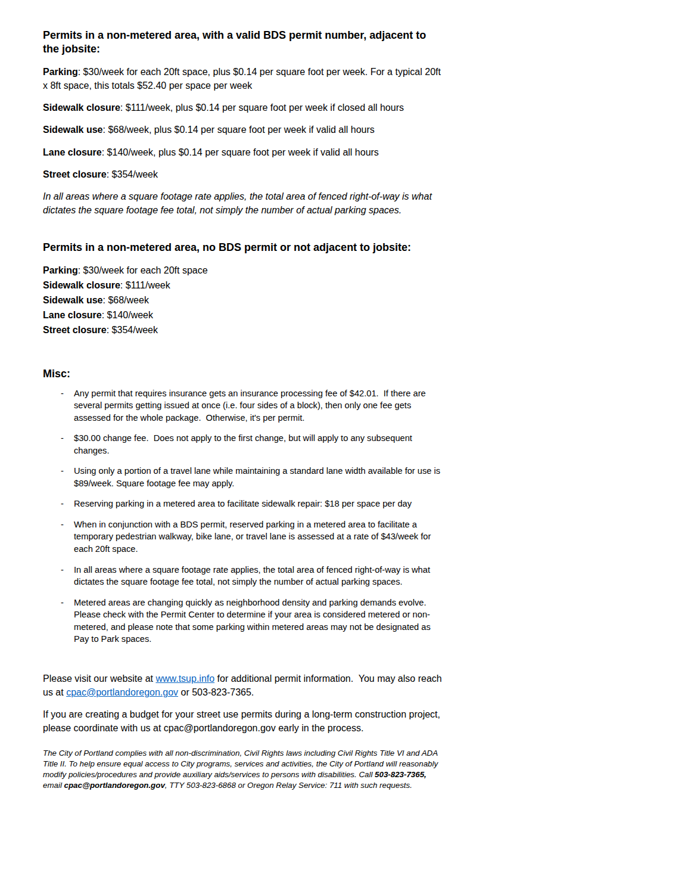Permits in a non-metered area, with a valid BDS permit number, adjacent to the jobsite:
Parking: $30/week for each 20ft space, plus $0.14 per square foot per week. For a typical 20ft x 8ft space, this totals $52.40 per space per week
Sidewalk closure: $111/week, plus $0.14 per square foot per week if closed all hours
Sidewalk use: $68/week, plus $0.14 per square foot per week if valid all hours
Lane closure: $140/week, plus $0.14 per square foot per week if valid all hours
Street closure: $354/week
In all areas where a square footage rate applies, the total area of fenced right-of-way is what dictates the square footage fee total, not simply the number of actual parking spaces.
Permits in a non-metered area, no BDS permit or not adjacent to jobsite:
Parking: $30/week for each 20ft space
Sidewalk closure: $111/week
Sidewalk use: $68/week
Lane closure: $140/week
Street closure: $354/week
Misc:
Any permit that requires insurance gets an insurance processing fee of $42.01. If there are several permits getting issued at once (i.e. four sides of a block), then only one fee gets assessed for the whole package. Otherwise, it's per permit.
$30.00 change fee. Does not apply to the first change, but will apply to any subsequent changes.
Using only a portion of a travel lane while maintaining a standard lane width available for use is $89/week. Square footage fee may apply.
Reserving parking in a metered area to facilitate sidewalk repair: $18 per space per day
When in conjunction with a BDS permit, reserved parking in a metered area to facilitate a temporary pedestrian walkway, bike lane, or travel lane is assessed at a rate of $43/week for each 20ft space.
In all areas where a square footage rate applies, the total area of fenced right-of-way is what dictates the square footage fee total, not simply the number of actual parking spaces.
Metered areas are changing quickly as neighborhood density and parking demands evolve. Please check with the Permit Center to determine if your area is considered metered or non-metered, and please note that some parking within metered areas may not be designated as Pay to Park spaces.
Please visit our website at www.tsup.info for additional permit information. You may also reach us at cpac@portlandoregon.gov or 503-823-7365.
If you are creating a budget for your street use permits during a long-term construction project, please coordinate with us at cpac@portlandoregon.gov early in the process.
The City of Portland complies with all non-discrimination, Civil Rights laws including Civil Rights Title VI and ADA Title II. To help ensure equal access to City programs, services and activities, the City of Portland will reasonably modify policies/procedures and provide auxiliary aids/services to persons with disabilities. Call 503-823-7365, email cpac@portlandoregon.gov, TTY 503-823-6868 or Oregon Relay Service: 711 with such requests.